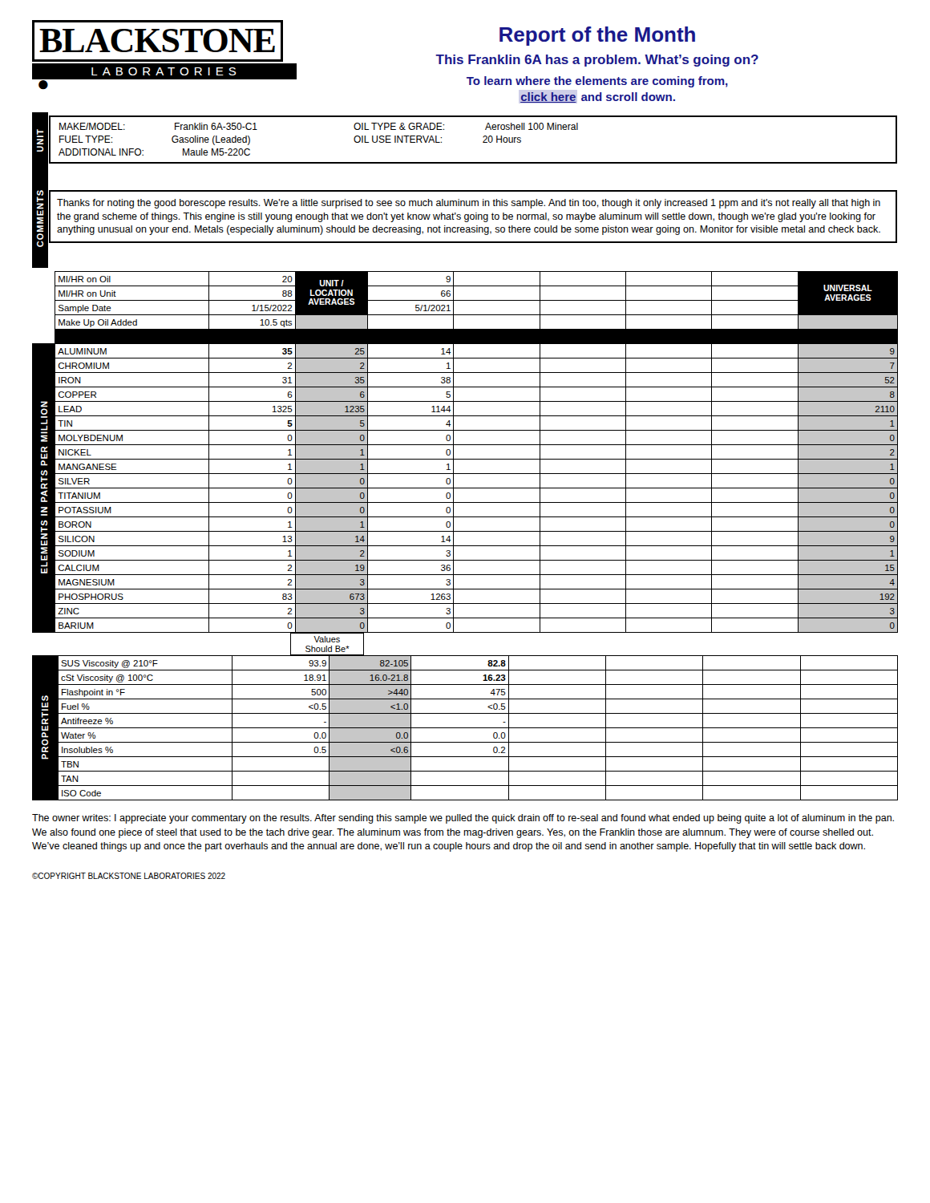BLACKSTONE
LABORATORIES
●
Report of the Month
This Franklin 6A has a problem. What’s going on?
To learn where the elements are coming from,
click here and scroll down.
| UNIT | / MAKE/MODEL: / Franklin 6A-350-C1 / OIL TYPE & GRADE: / Aeroshell 100 Mineral / / FUEL TYPE: / Gasoline (Leaded) / OIL USE INTERVAL: / 20 Hours / / ADDITIONAL INFO: / Maule M5-220C / |
| COMMENTS | Thanks for noting the good borescope results. We're a little surprised to see so much aluminum in this sample. And tin too, though it only increased 1 ppm and it's not really all that high in the grand scheme of things. This engine is still young enough that we don't yet know what's going to be normal, so maybe aluminum will settle down, though we're glad you're looking for anything unusual on your end. Metals (especially aluminum) should be decreasing, not increasing, so there could be some piston wear going on. Monitor for visible metal and check back. |
| | MI/HR on Oil | 20 | UNIT / LOCATION AVERAGES | 9 | | | | | UNIVERSAL AVERAGES |
| MI/HR on Unit | 88 | 66 | | | | |
| Sample Date | 1/15/2022 | 5/1/2021 | | | | |
| Make Up Oil Added | 10.5 qts | | | | | | | |
| ELEMENTS IN PARTS PER MILLION | ALUMINUM | 35 | 25 | 14 | | | | | 9 |
| CHROMIUM | 2 | 2 | 1 | | | | | 7 |
| IRON | 31 | 35 | 38 | | | | | 52 |
| COPPER | 6 | 6 | 5 | | | | | 8 |
| LEAD | 1325 | 1235 | 1144 | | | | | 2110 |
| TIN | 5 | 5 | 4 | | | | | 1 |
| MOLYBDENUM | 0 | 0 | 0 | | | | | 0 |
| NICKEL | 1 | 1 | 0 | | | | | 2 |
| MANGANESE | 1 | 1 | 1 | | | | | 1 |
| SILVER | 0 | 0 | 0 | | | | | 0 |
| TITANIUM | 0 | 0 | 0 | | | | | 0 |
| POTASSIUM | 0 | 0 | 0 | | | | | 0 |
| BORON | 1 | 1 | 0 | | | | | 0 |
| SILICON | 13 | 14 | 14 | | | | | 9 |
| SODIUM | 1 | 2 | 3 | | | | | 1 |
| CALCIUM | 2 | 19 | 36 | | | | | 15 |
| MAGNESIUM | 2 | 3 | 3 | | | | | 4 |
| PHOSPHORUS | 83 | 673 | 1263 | | | | | 192 |
| ZINC | 2 | 3 | 3 | | | | | 3 |
| BARIUM | 0 | 0 | 0 | | | | | 0 |
| | | | Values Should Be* | | | | | | |
| PROPERTIES | SUS Viscosity @ 210°F | 93.9 | 82-105 | 82.8 | | | | |
| cSt Viscosity @ 100°C | 18.91 | 16.0-21.8 | 16.23 | | | | |
| Flashpoint in °F | 500 | >440 | 475 | | | | |
| Fuel % | <0.5 | <1.0 | <0.5 | | | | |
| Antifreeze % | - | | - | | | | |
| Water % | 0.0 | 0.0 | 0.0 | | | | |
| Insolubles % | 0.5 | <0.6 | 0.2 | | | | |
| TBN | | | | | | | |
| TAN | | | | | | | |
| ISO Code | | | | | | | |
The owner writes: I appreciate your commentary on the results. After sending this sample we pulled the quick drain off to re-seal and found what ended up being quite a lot of aluminum in the pan. We also found one piece of steel that used to be the tach drive gear. The aluminum was from the mag-driven gears. Yes, on the Franklin those are alumnum. They were of course shelled out. We’ve cleaned things up and once the part overhauls and the annual are done, we’ll run a couple hours and drop the oil and send in another sample. Hopefully that tin will settle back down.
©COPYRIGHT BLACKSTONE LABORATORIES 2022